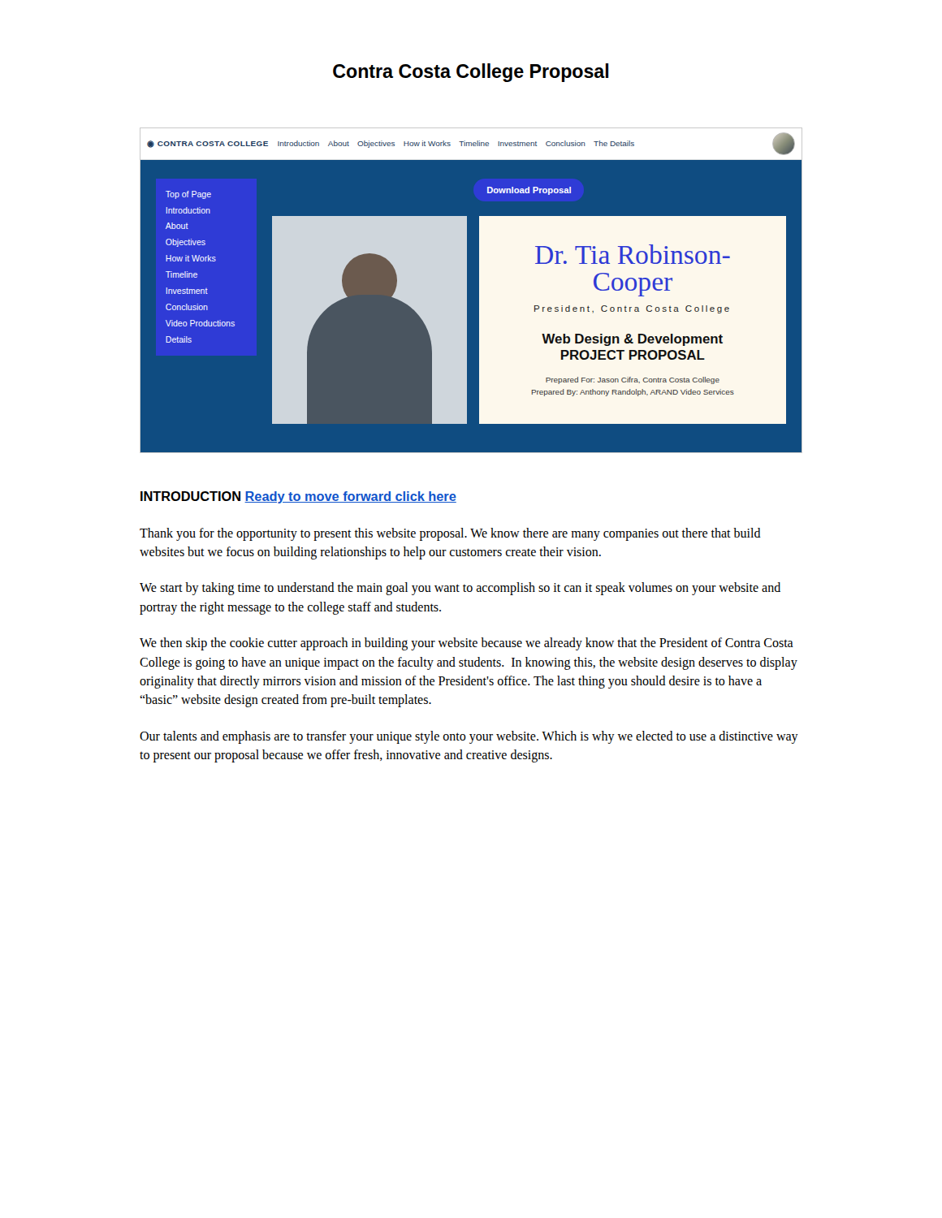Contra Costa College Proposal
CONTRA COSTA COLLEGE
Introduction
About
Objectives
How it Works
Timeline
Investment
Conclusion
The Details
Top of Page
Introduction
About
Objectives
How it Works
Timeline
Investment
Conclusion
Video Productions
Details
Download Proposal
Dr. Tia Robinson-Cooper
President, Contra Costa College
Web Design & Development
PROJECT PROPOSAL
Prepared For: Jason Cifra, Contra Costa College
Prepared By: Anthony Randolph, ARAND Video Services
INTRODUCTION Ready to move forward click here
Thank you for the opportunity to present this website proposal. We know there are many companies out there that build websites but we focus on building relationships to help our customers create their vision.
We start by taking time to understand the main goal you want to accomplish so it can it speak volumes on your website and portray the right message to the college staff and students.
We then skip the cookie cutter approach in building your website because we already know that the President of Contra Costa College is going to have an unique impact on the faculty and students. In knowing this, the website design deserves to display originality that directly mirrors vision and mission of the President's office. The last thing you should desire is to have a “basic” website design created from pre-built templates.
Our talents and emphasis are to transfer your unique style onto your website. Which is why we elected to use a distinctive way to present our proposal because we offer fresh, innovative and creative designs.